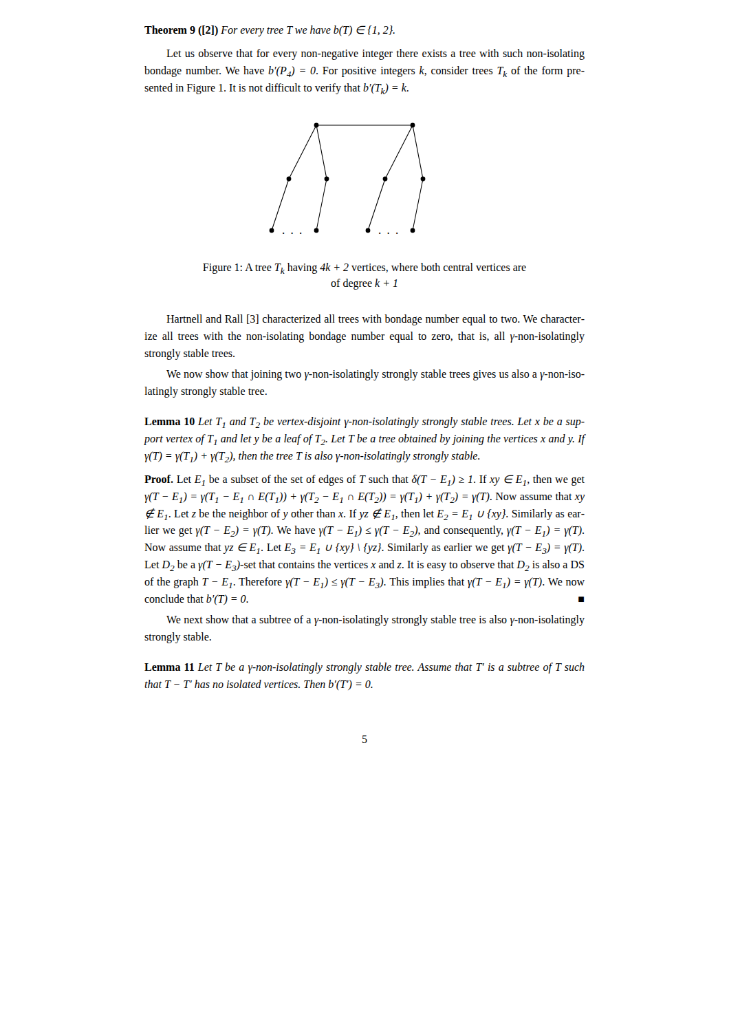Theorem 9 ([2]) For every tree T we have b(T) ∈ {1, 2}.
Let us observe that for every non-negative integer there exists a tree with such non-isolating bondage number. We have b′(P4) = 0. For positive integers k, consider trees Tk of the form presented in Figure 1. It is not difficult to verify that b′(Tk) = k.
. . . . . .
Figure 1: A tree Tk having 4k + 2 vertices, where both central vertices are
of degree k + 1
Hartnell and Rall [3] characterized all trees with bondage number equal to two. We characterize all trees with the non-isolating bondage number equal to zero, that is, all γ-non-isolatingly strongly stable trees.
We now show that joining two γ-non-isolatingly strongly stable trees gives us also a γ-non-isolatingly strongly stable tree.
Lemma 10 Let T1 and T2 be vertex-disjoint γ-non-isolatingly strongly stable trees. Let x be a support vertex of T1 and let y be a leaf of T2. Let T be a tree obtained by joining the vertices x and y. If γ(T) = γ(T1) + γ(T2), then the tree T is also γ-non-isolatingly strongly stable.
Proof. Let E1 be a subset of the set of edges of T such that δ(T − E1) ≥ 1. If xy ∈ E1, then we get γ(T − E1) = γ(T1 − E1 ∩ E(T1)) + γ(T2 − E1 ∩ E(T2)) = γ(T1) + γ(T2) = γ(T). Now assume that xy ∉ E1. Let z be the neighbor of y other than x. If yz ∉ E1, then let E2 = E1 ∪ {xy}. Similarly as earlier we get γ(T − E2) = γ(T). We have γ(T − E1) ≤ γ(T − E2), and consequently, γ(T − E1) = γ(T). Now assume that yz ∈ E1. Let E3 = E1 ∪ {xy} \ {yz}. Similarly as earlier we get γ(T − E3) = γ(T). Let D2 be a γ(T − E3)-set that contains the vertices x and z. It is easy to observe that D2 is also a DS of the graph T − E1. Therefore γ(T − E1) ≤ γ(T − E3). This implies that γ(T − E1) = γ(T). We now conclude that b′(T) = 0. ■
We next show that a subtree of a γ-non-isolatingly strongly stable tree is also γ-non-isolatingly strongly stable.
Lemma 11 Let T be a γ-non-isolatingly strongly stable tree. Assume that T′ is a subtree of T such that T − T′ has no isolated vertices. Then b′(T′) = 0.
5